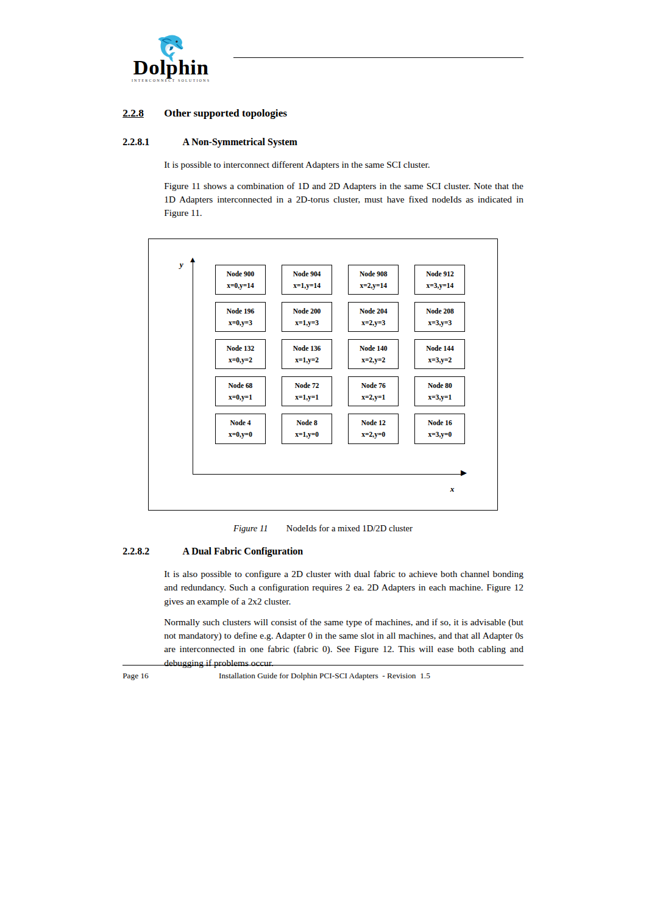🐬 Dolphin Interconnect Solutions
2.2.8 Other supported topologies
2.2.8.1 A Non-Symmetrical System
It is possible to interconnect different Adapters in the same SCI cluster.
Figure 11 shows a combination of 1D and 2D Adapters in the same SCI cluster. Note that the 1D Adapters interconnected in a 2D-torus cluster, must have fixed nodeIds as indicated in Figure 11.
▲
y
▶
x
| Node 900 x=0,y=14 | Node 904 x=1,y=14 | Node 908 x=2,y=14 | Node 912 x=3,y=14 |
| Node 196 x=0,y=3 | Node 200 x=1,y=3 | Node 204 x=2,y=3 | Node 208 x=3,y=3 |
| Node 132 x=0,y=2 | Node 136 x=1,y=2 | Node 140 x=2,y=2 | Node 144 x=3,y=2 |
| Node 68 x=0,y=1 | Node 72 x=1,y=1 | Node 76 x=2,y=1 | Node 80 x=3,y=1 |
| Node 4 x=0,y=0 | Node 8 x=1,y=0 | Node 12 x=2,y=0 | Node 16 x=3,y=0 |
Figure 11 NodeIds for a mixed 1D/2D cluster
2.2.8.2 A Dual Fabric Configuration
It is also possible to configure a 2D cluster with dual fabric to achieve both channel bonding and redundancy. Such a configuration requires 2 ea. 2D Adapters in each machine. Figure 12 gives an example of a 2x2 cluster.
Normally such clusters will consist of the same type of machines, and if so, it is advisable (but not mandatory) to define e.g. Adapter 0 in the same slot in all machines, and that all Adapter 0s are interconnected in one fabric (fabric 0). See Figure 12. This will ease both cabling and debugging if problems occur.
Page 16
Installation Guide for Dolphin PCI-SCI Adapters - Revision 1.5